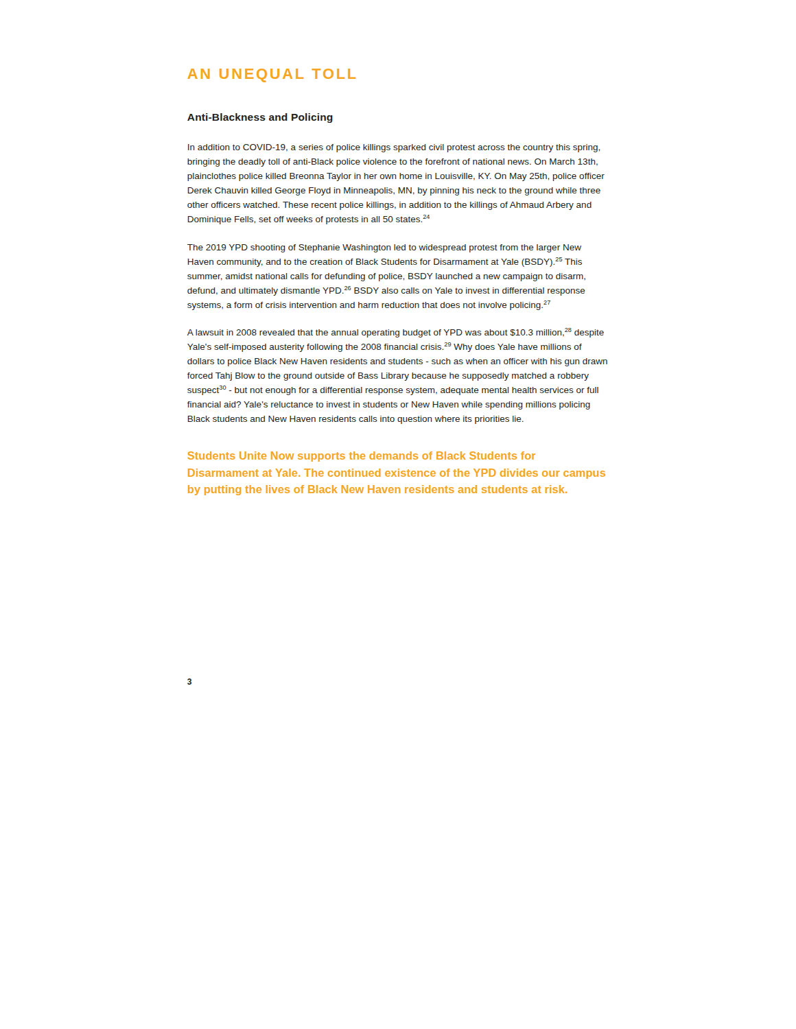An Unequal Toll
Anti-Blackness and Policing
In addition to COVID-19, a series of police killings sparked civil protest across the country this spring, bringing the deadly toll of anti-Black police violence to the forefront of national news. On March 13th, plainclothes police killed Breonna Taylor in her own home in Louisville, KY. On May 25th, police officer Derek Chauvin killed George Floyd in Minneapolis, MN, by pinning his neck to the ground while three other officers watched. These recent police killings, in addition to the killings of Ahmaud Arbery and Dominique Fells, set off weeks of protests in all 50 states.24
The 2019 YPD shooting of Stephanie Washington led to widespread protest from the larger New Haven community, and to the creation of Black Students for Disarmament at Yale (BSDY).25 This summer, amidst national calls for defunding of police, BSDY launched a new campaign to disarm, defund, and ultimately dismantle YPD.26 BSDY also calls on Yale to invest in differential response systems, a form of crisis intervention and harm reduction that does not involve policing.27
A lawsuit in 2008 revealed that the annual operating budget of YPD was about $10.3 million,28 despite Yale's self-imposed austerity following the 2008 financial crisis.29 Why does Yale have millions of dollars to police Black New Haven residents and students - such as when an officer with his gun drawn forced Tahj Blow to the ground outside of Bass Library because he supposedly matched a robbery suspect30 - but not enough for a differential response system, adequate mental health services or full financial aid? Yale's reluctance to invest in students or New Haven while spending millions policing Black students and New Haven residents calls into question where its priorities lie.
Students Unite Now supports the demands of Black Students for Disarmament at Yale. The continued existence of the YPD divides our campus by putting the lives of Black New Haven residents and students at risk.
3